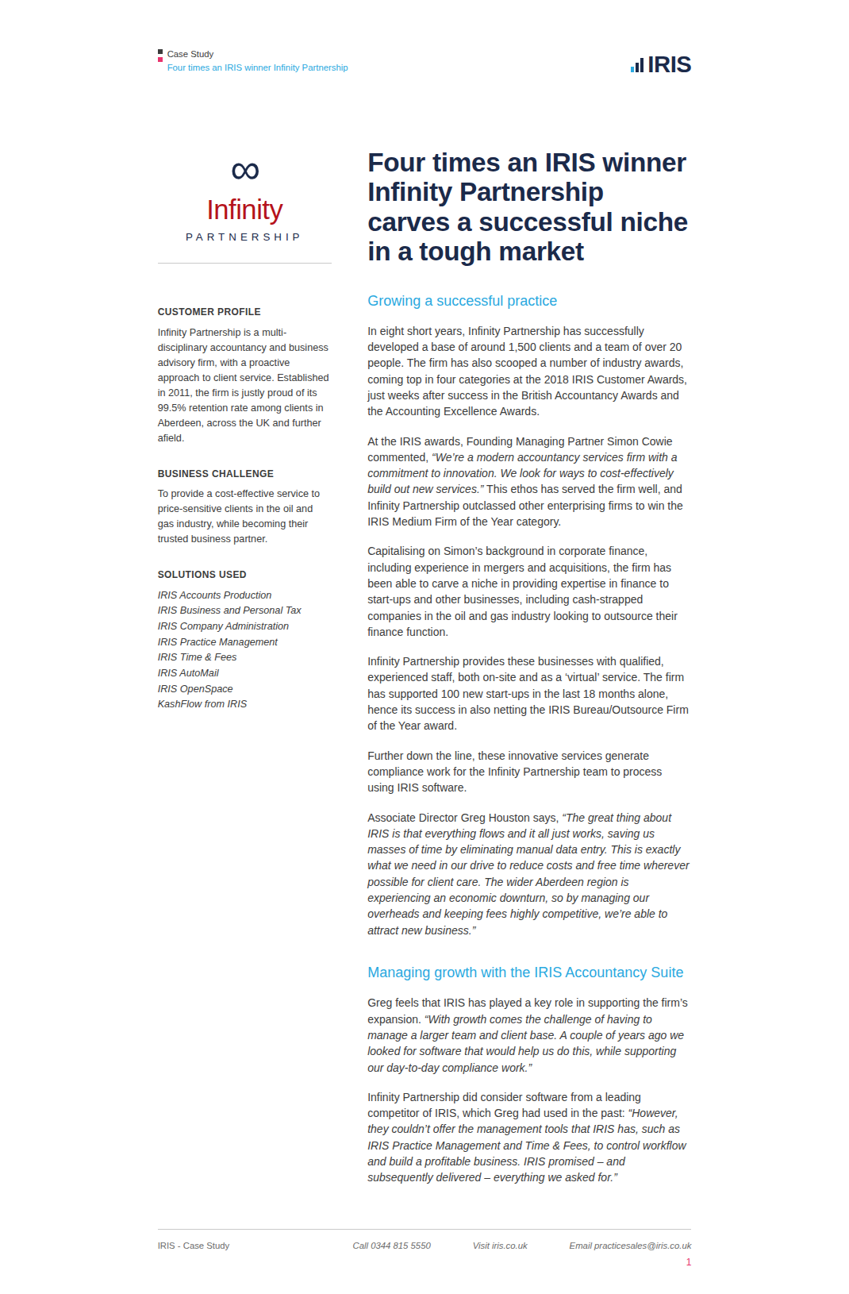Case Study
Four times an IRIS winner Infinity Partnership
IRIS
∞
Infinity
Partnership
Customer Profile
Infinity Partnership is a multi-disciplinary accountancy and business advisory firm, with a proactive approach to client service. Established in 2011, the firm is justly proud of its 99.5% retention rate among clients in Aberdeen, across the UK and further afield.
Business Challenge
To provide a cost-effective service to price-sensitive clients in the oil and gas industry, while becoming their trusted business partner.
Solutions Used
IRIS Accounts Production
IRIS Business and Personal Tax
IRIS Company Administration
IRIS Practice Management
IRIS Time & Fees
IRIS AutoMail
IRIS OpenSpace
KashFlow from IRIS
Four times an IRIS winner Infinity Partnership carves a successful niche in a tough market
Growing a successful practice
In eight short years, Infinity Partnership has successfully developed a base of around 1,500 clients and a team of over 20 people. The firm has also scooped a number of industry awards, coming top in four categories at the 2018 IRIS Customer Awards, just weeks after success in the British Accountancy Awards and the Accounting Excellence Awards.
At the IRIS awards, Founding Managing Partner Simon Cowie commented, “We’re a modern accountancy services firm with a commitment to innovation. We look for ways to cost-effectively build out new services.” This ethos has served the firm well, and Infinity Partnership outclassed other enterprising firms to win the IRIS Medium Firm of the Year category.
Capitalising on Simon’s background in corporate finance, including experience in mergers and acquisitions, the firm has been able to carve a niche in providing expertise in finance to start-ups and other businesses, including cash-strapped companies in the oil and gas industry looking to outsource their finance function.
Infinity Partnership provides these businesses with qualified, experienced staff, both on-site and as a ‘virtual’ service. The firm has supported 100 new start-ups in the last 18 months alone, hence its success in also netting the IRIS Bureau/Outsource Firm of the Year award.
Further down the line, these innovative services generate compliance work for the Infinity Partnership team to process using IRIS software.
Associate Director Greg Houston says, “The great thing about IRIS is that everything flows and it all just works, saving us masses of time by eliminating manual data entry. This is exactly what we need in our drive to reduce costs and free time wherever possible for client care. The wider Aberdeen region is experiencing an economic downturn, so by managing our overheads and keeping fees highly competitive, we’re able to attract new business.”
Managing growth with the IRIS Accountancy Suite
Greg feels that IRIS has played a key role in supporting the firm’s expansion. “With growth comes the challenge of having to manage a larger team and client base. A couple of years ago we looked for software that would help us do this, while supporting our day-to-day compliance work.”
Infinity Partnership did consider software from a leading competitor of IRIS, which Greg had used in the past: “However, they couldn’t offer the management tools that IRIS has, such as IRIS Practice Management and Time & Fees, to control workflow and build a profitable business. IRIS promised – and subsequently delivered – everything we asked for.”
IRIS - Case Study
Call 0344 815 5550 Visit iris.co.uk Email practicesales@iris.co.uk
1